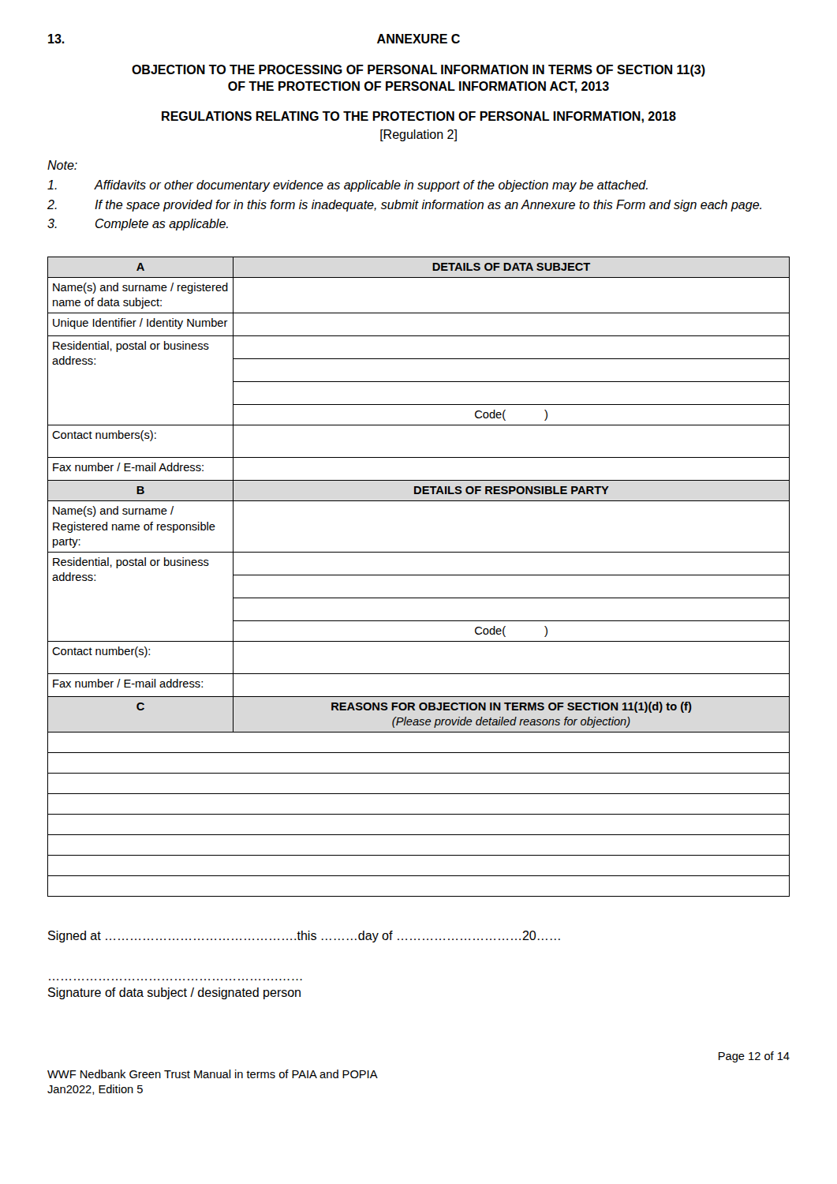13.
ANNEXURE C
OBJECTION TO THE PROCESSING OF PERSONAL INFORMATION IN TERMS OF SECTION 11(3) OF THE PROTECTION OF PERSONAL INFORMATION ACT, 2013
REGULATIONS RELATING TO THE PROTECTION OF PERSONAL INFORMATION, 2018
[Regulation 2]
Note:
1. Affidavits or other documentary evidence as applicable in support of the objection may be attached.
2. If the space provided for in this form is inadequate, submit information as an Annexure to this Form and sign each page.
3. Complete as applicable.
| A | DETAILS OF DATA SUBJECT |
| Name(s) and surname / registered name of data subject: | |
| Unique Identifier / Identity Number | |
| Residential, postal or business address: | |
| Code( ) |
| Contact numbers(s): | |
| Fax number / E-mail Address: | |
| B | DETAILS OF RESPONSIBLE PARTY |
| Name(s) and surname / Registered name of responsible party: | |
| Residential, postal or business address: | |
| Code( ) |
| Contact number(s): | |
| Fax number / E-mail address: | |
| C | REASONS FOR OBJECTION IN TERMS OF SECTION 11(1)(d) to (f) (Please provide detailed reasons for objection) |
Signed at ……………………………………….this ………day of …………………………20……
……………………………………………….……
Signature of data subject / designated person
Page 12 of 14
WWF Nedbank Green Trust Manual in terms of PAIA and POPIA
Jan2022, Edition 5